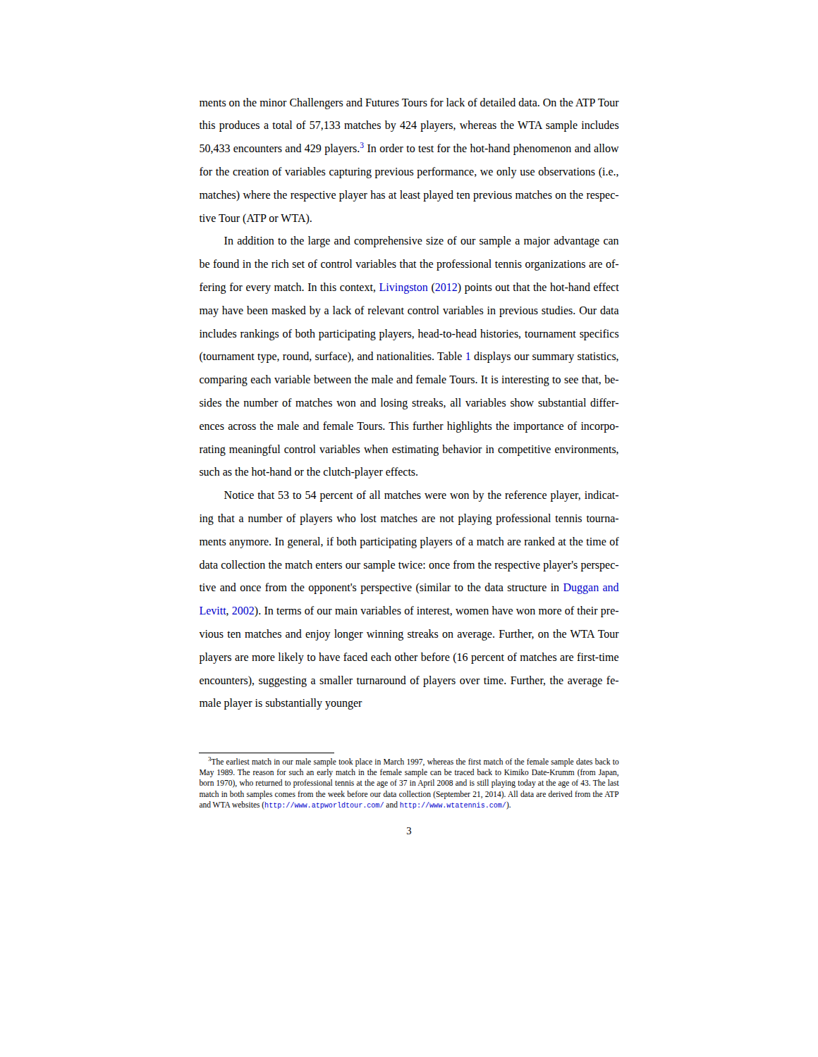ments on the minor Challengers and Futures Tours for lack of detailed data. On the ATP Tour this produces a total of 57,133 matches by 424 players, whereas the WTA sample includes 50,433 encounters and 429 players.3 In order to test for the hot-hand phenomenon and allow for the creation of variables capturing previous performance, we only use observations (i.e., matches) where the respective player has at least played ten previous matches on the respective Tour (ATP or WTA).
In addition to the large and comprehensive size of our sample a major advantage can be found in the rich set of control variables that the professional tennis organizations are offering for every match. In this context, Livingston (2012) points out that the hot-hand effect may have been masked by a lack of relevant control variables in previous studies. Our data includes rankings of both participating players, head-to-head histories, tournament specifics (tournament type, round, surface), and nationalities. Table 1 displays our summary statistics, comparing each variable between the male and female Tours. It is interesting to see that, besides the number of matches won and losing streaks, all variables show substantial differences across the male and female Tours. This further highlights the importance of incorporating meaningful control variables when estimating behavior in competitive environments, such as the hot-hand or the clutch-player effects.
Notice that 53 to 54 percent of all matches were won by the reference player, indicating that a number of players who lost matches are not playing professional tennis tournaments anymore. In general, if both participating players of a match are ranked at the time of data collection the match enters our sample twice: once from the respective player's perspective and once from the opponent's perspective (similar to the data structure in Duggan and Levitt, 2002). In terms of our main variables of interest, women have won more of their previous ten matches and enjoy longer winning streaks on average. Further, on the WTA Tour players are more likely to have faced each other before (16 percent of matches are first-time encounters), suggesting a smaller turnaround of players over time. Further, the average female player is substantially younger
3The earliest match in our male sample took place in March 1997, whereas the first match of the female sample dates back to May 1989. The reason for such an early match in the female sample can be traced back to Kimiko Date-Krumm (from Japan, born 1970), who returned to professional tennis at the age of 37 in April 2008 and is still playing today at the age of 43. The last match in both samples comes from the week before our data collection (September 21, 2014). All data are derived from the ATP and WTA websites (http://www.atpworldtour.com/ and http://www.wtatennis.com/).
3